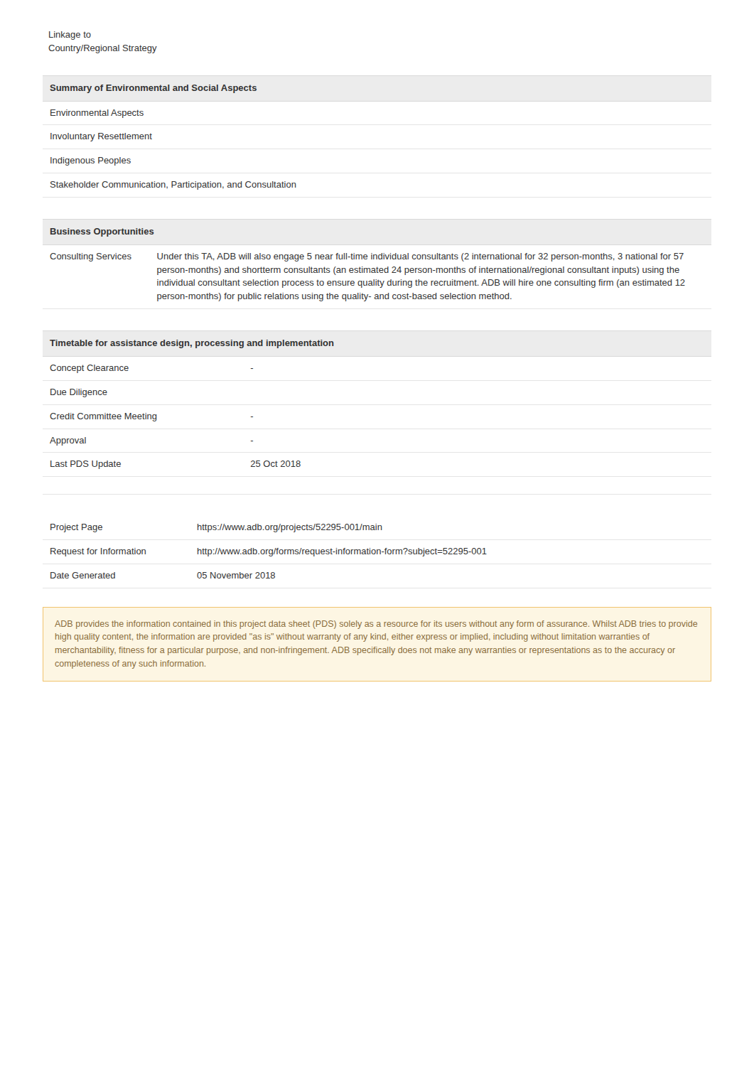Linkage to
Country/Regional Strategy
| Summary of Environmental and Social Aspects |
| --- |
| Environmental Aspects |
| Involuntary Resettlement |
| Indigenous Peoples |
| Stakeholder Communication, Participation, and Consultation |
| Business Opportunities |
| --- |
| Consulting Services | Under this TA, ADB will also engage 5 near full-time individual consultants (2 international for 32 person-months, 3 national for 57 person-months) and shortterm consultants (an estimated 24 person-months of international/regional consultant inputs) using the individual consultant selection process to ensure quality during the recruitment. ADB will hire one consulting firm (an estimated 12 person-months) for public relations using the quality- and cost-based selection method. |
| Timetable for assistance design, processing and implementation |
| --- |
| Concept Clearance | - |
| Due Diligence | |
| Credit Committee Meeting | - |
| Approval | - |
| Last PDS Update | 25 Oct 2018 |
| Project Page | https://www.adb.org/projects/52295-001/main |
| Request for Information | http://www.adb.org/forms/request-information-form?subject=52295-001 |
| Date Generated | 05 November 2018 |
ADB provides the information contained in this project data sheet (PDS) solely as a resource for its users without any form of assurance. Whilst ADB tries to provide high quality content, the information are provided "as is" without warranty of any kind, either express or implied, including without limitation warranties of merchantability, fitness for a particular purpose, and non-infringement. ADB specifically does not make any warranties or representations as to the accuracy or completeness of any such information.